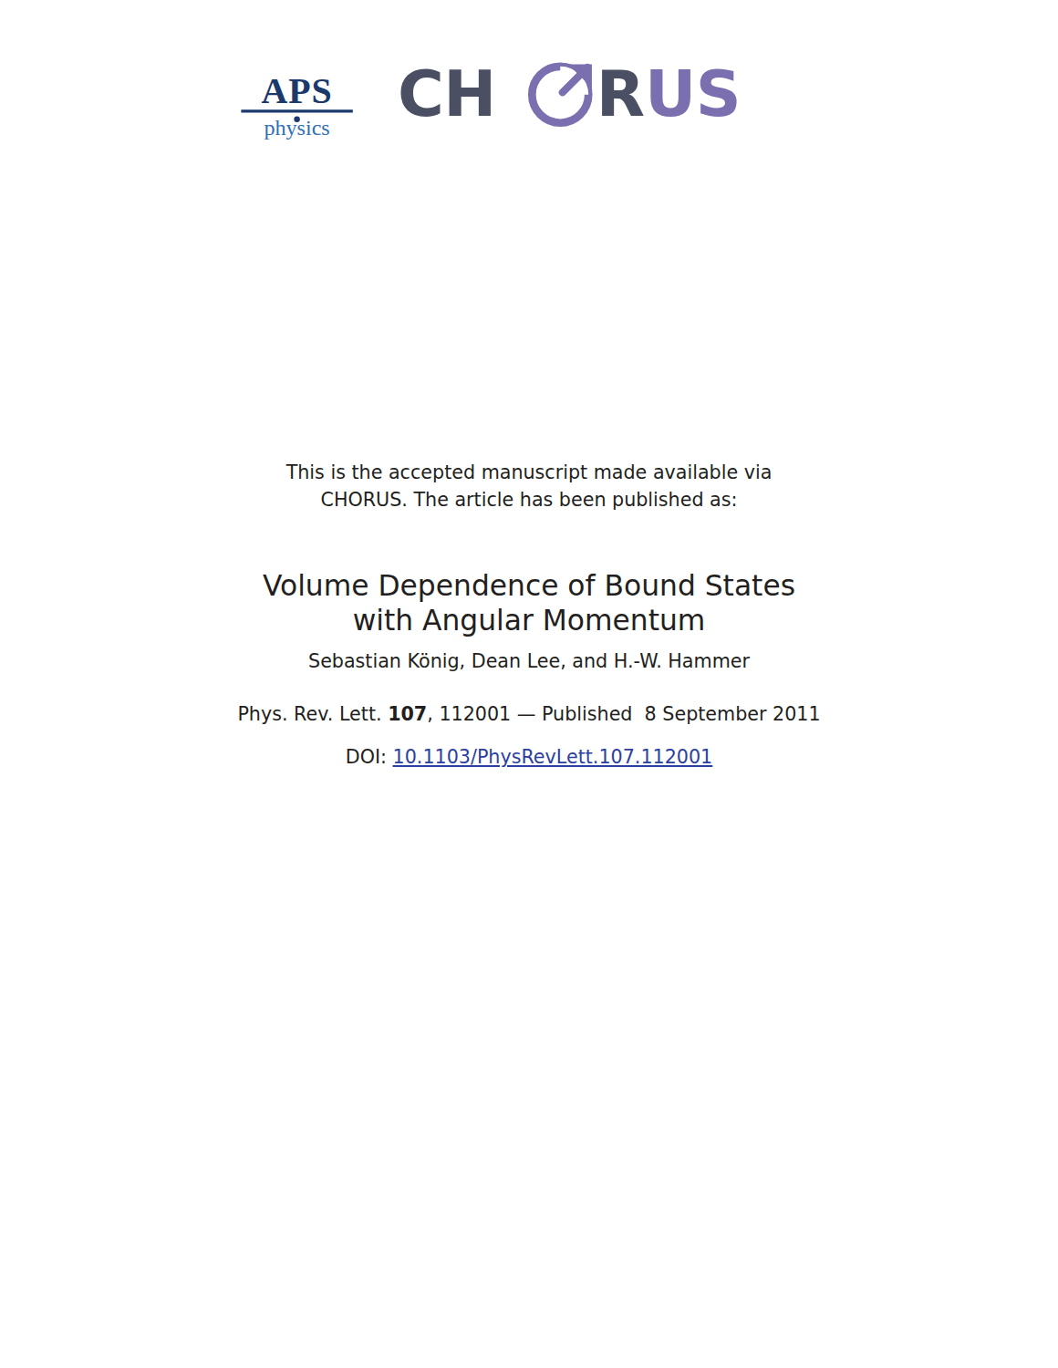APS physics
CH R US
This is the accepted manuscript made available via CHORUS. The article has been published as:
Volume Dependence of Bound States with Angular Momentum
Sebastian König, Dean Lee, and H.-W. Hammer
Phys. Rev. Lett. 107, 112001 — Published 8 September 2011
DOI: 10.1103/PhysRevLett.107.112001